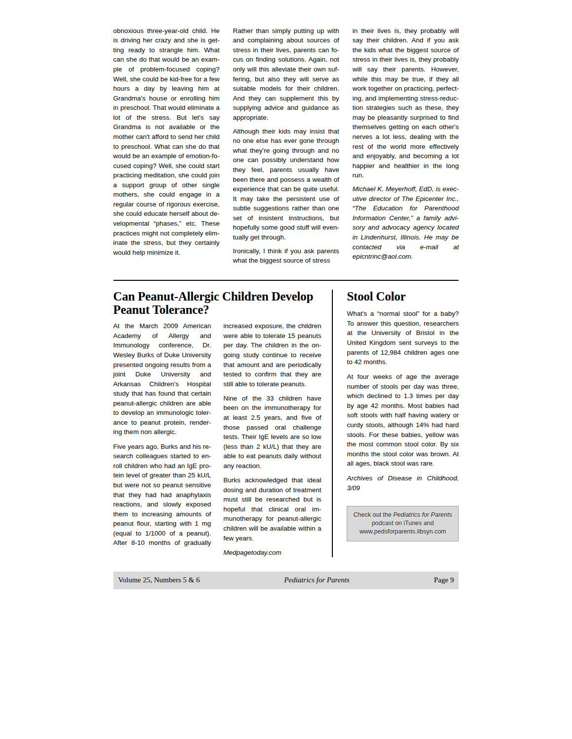obnoxious three-year-old child. He is driving her crazy and she is getting ready to strangle him. What can she do that would be an example of problem-focused coping? Well, she could be kid-free for a few hours a day by leaving him at Grandma's house or enrolling him in preschool. That would eliminate a lot of the stress. But let's say Grandma is not available or the mother can't afford to send her child to preschool. What can she do that would be an example of emotion-focused coping? Well, she could start practicing meditation, she could join a support group of other single mothers, she could engage in a regular course of rigorous exercise, she could educate herself about developmental “phases,” etc. These practices might not completely eliminate the stress, but they certainly would help minimize it.
Rather than simply putting up with and complaining about sources of stress in their lives, parents can focus on finding solutions. Again, not only will this alleviate their own suffering, but also they will serve as suitable models for their children. And they can supplement this by supplying advice and guidance as appropriate.
Although their kids may insist that no one else has ever gone through what they're going through and no one can possibly understand how they feel, parents usually have been there and possess a wealth of experience that can be quite useful. It may take the persistent use of subtle suggestions rather than one set of insistent instructions, but hopefully some good stuff will eventually get through.
Ironically, I think if you ask parents what the biggest source of stress
in their lives is, they probably will say their children. And if you ask the kids what the biggest source of stress in their lives is, they probably will say their parents. However, while this may be true, if they all work together on practicing, perfecting, and implementing stress-reduction strategies such as these, they may be pleasantly surprised to find themselves getting on each other's nerves a lot less, dealing with the rest of the world more effectively and enjoyably, and becoming a lot happier and healthier in the long run.
Michael K. Meyerhoff, EdD, is executive director of The Epicenter Inc., “The Education for Parenthood Information Center,” a family advisory and advocacy agency located in Lindenhurst, Illinois. He may be contacted via e-mail at epicntrinc@aol.com.
Can Peanut-Allergic Children Develop Peanut Tolerance?
At the March 2009 American Academy of Allergy and Immunology conference, Dr. Wesley Burks of Duke University presented ongoing results from a joint Duke University and Arkansas Children's Hospital study that has found that certain peanut-allergic children are able to develop an immunologic tolerance to peanut protein, rendering them non allergic.
Five years ago, Burks and his research colleagues started to enroll children who had an IgE protein level of greater than 25 kU/L but were not so peanut sensitive that they had had anaphylaxis reactions, and slowly exposed them to increasing amounts of peanut flour, starting with 1 mg (equal to 1/1000 of a peanut). After 8-10 months of gradually increased exposure, the children were able to tolerate 15 peanuts per day. The children in the ongoing study continue to receive that amount and are periodically tested to confirm that they are still able to tolerate peanuts.
Nine of the 33 children have been on the immunotherapy for at least 2.5 years, and five of those passed oral challenge tests. Their IgE levels are so low (less than 2 kU/L) that they are able to eat peanuts daily without any reaction.
Burks acknowledged that ideal dosing and duration of treatment must still be researched but is hopeful that clinical oral immunotherapy for peanut-allergic children will be available within a few years.
Medpagetoday.com
Stool Color
What's a “normal stool” for a baby? To answer this question, researchers at the University of Bristol in the United Kingdom sent surveys to the parents of 12,984 children ages one to 42 months.
At four weeks of age the average number of stools per day was three, which declined to 1.3 times per day by age 42 months. Most babies had soft stools with half having watery or curdy stools, although 14% had hard stools. For these babies, yellow was the most common stool color. By six months the stool color was brown. At all ages, black stool was rare.
Archives of Disease in Childhood, 3/09
Check out the Pediatrics for Parents podcast on iTunes and www.pedsforparents.libsyn.com
Volume 25, Numbers 5 & 6
Pediatrics for Parents
Page 9